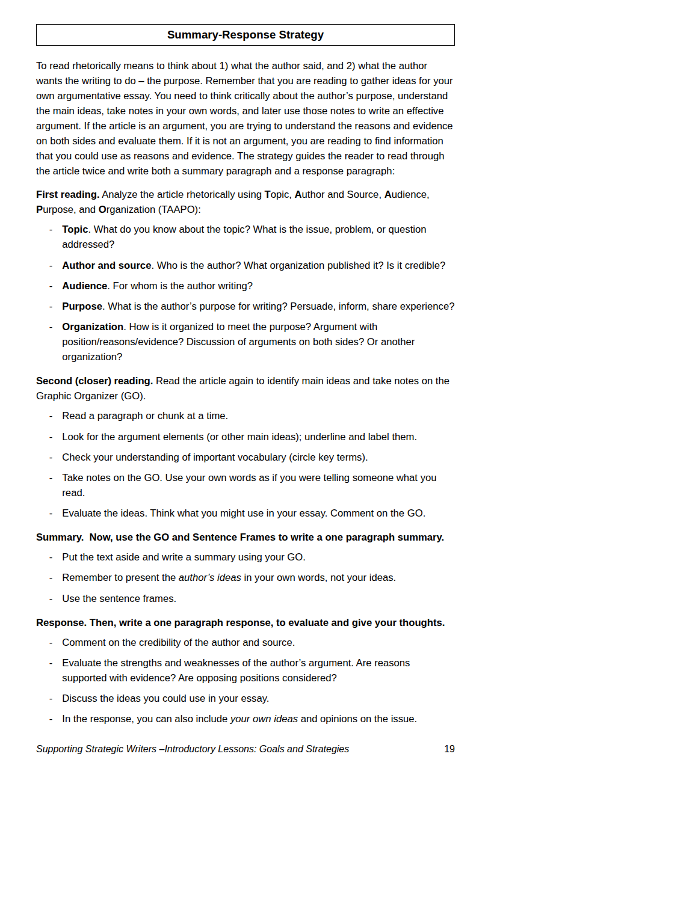Summary-Response Strategy
To read rhetorically means to think about 1) what the author said, and 2) what the author wants the writing to do – the purpose. Remember that you are reading to gather ideas for your own argumentative essay. You need to think critically about the author’s purpose, understand the main ideas, take notes in your own words, and later use those notes to write an effective argument. If the article is an argument, you are trying to understand the reasons and evidence on both sides and evaluate them. If it is not an argument, you are reading to find information that you could use as reasons and evidence. The strategy guides the reader to read through the article twice and write both a summary paragraph and a response paragraph:
First reading. Analyze the article rhetorically using Topic, Author and Source, Audience, Purpose, and Organization (TAAPO):
Topic. What do you know about the topic? What is the issue, problem, or question addressed?
Author and source. Who is the author? What organization published it? Is it credible?
Audience. For whom is the author writing?
Purpose. What is the author’s purpose for writing? Persuade, inform, share experience?
Organization. How is it organized to meet the purpose? Argument with position/reasons/evidence? Discussion of arguments on both sides? Or another organization?
Second (closer) reading. Read the article again to identify main ideas and take notes on the Graphic Organizer (GO).
Read a paragraph or chunk at a time.
Look for the argument elements (or other main ideas); underline and label them.
Check your understanding of important vocabulary (circle key terms).
Take notes on the GO. Use your own words as if you were telling someone what you read.
Evaluate the ideas. Think what you might use in your essay. Comment on the GO.
Summary. Now, use the GO and Sentence Frames to write a one paragraph summary.
Put the text aside and write a summary using your GO.
Remember to present the author’s ideas in your own words, not your ideas.
Use the sentence frames.
Response. Then, write a one paragraph response, to evaluate and give your thoughts.
Comment on the credibility of the author and source.
Evaluate the strengths and weaknesses of the author’s argument. Are reasons supported with evidence? Are opposing positions considered?
Discuss the ideas you could use in your essay.
In the response, you can also include your own ideas and opinions on the issue.
Supporting Strategic Writers –Introductory Lessons: Goals and Strategies 19